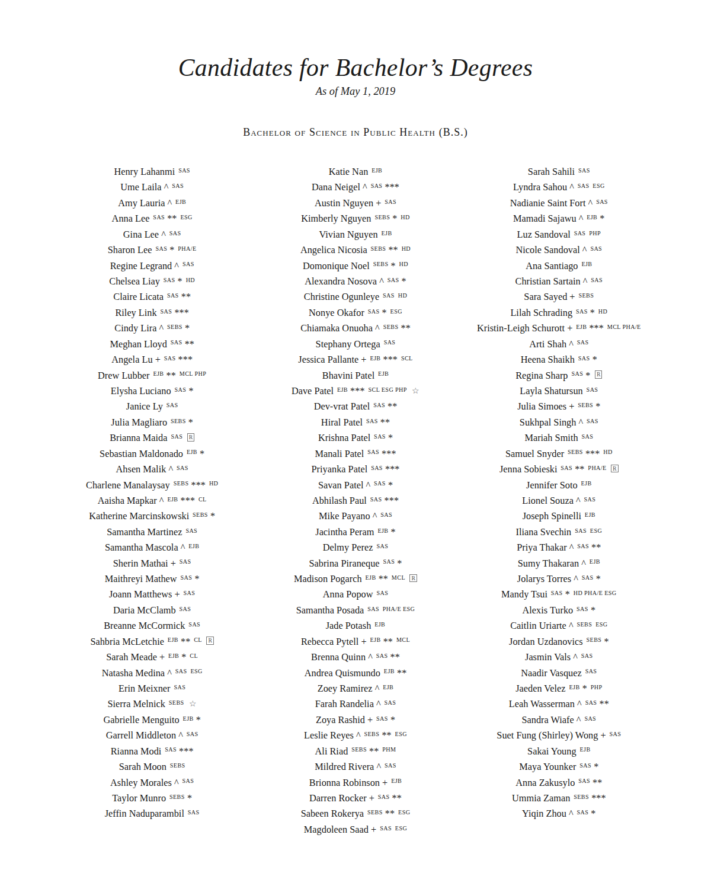Candidates for Bachelor’s Degrees
As of May 1, 2019
Bachelor of Science in Public Health (B.S.)
Henry Lahanmi SAS
Ume Laila ^ SAS
Amy Lauria ^ EJB
Anna Lee SAS ** ESG
Gina Lee ^ SAS
Sharon Lee SAS * PHA/E
Regine Legrand ^ SAS
Chelsea Liay SAS * HD
Claire Licata SAS **
Riley Link SAS ***
Cindy Lira ^ SEBS *
Meghan Lloyd SAS **
Angela Lu + SAS ***
Drew Lubber EJB ** MCL PHP
Elysha Luciano SAS *
Janice Ly SAS
Julia Magliaro SEBS *
Brianna Maida SAS R
Sebastian Maldonado EJB *
Ahsen Malik ^ SAS
Charlene Manalaysay SEBS *** HD
Aaisha Mapkar ^ EJB *** CL
Katherine Marcinskowski SEBS *
Samantha Martinez SAS
Samantha Mascola ^ EJB
Sherin Mathai + SAS
Maithreyi Mathew SAS *
Joann Matthews + SAS
Daria McClamb SAS
Breanne McCormick SAS
Sahbria McLetchie EJB ** CL R
Sarah Meade + EJB * CL
Natasha Medina ^ SAS ESG
Erin Meixner SAS
Sierra Melnick SEBS ☆
Gabrielle Menguito EJB *
Garrell Middleton ^ SAS
Rianna Modi SAS ***
Sarah Moon SEBS
Ashley Morales ^ SAS
Taylor Munro SEBS *
Jeffin Naduparambil SAS
Katie Nan EJB
Dana Neigel ^ SAS ***
Austin Nguyen + SAS
Kimberly Nguyen SEBS * HD
Vivian Nguyen EJB
Angelica Nicosia SEBS ** HD
Domonique Noel SEBS * HD
Alexandra Nosova ^ SAS *
Christine Ogunleye SAS HD
Nonye Okafor SAS * ESG
Chiamaka Onuoha ^ SEBS **
Stephany Ortega SAS
Jessica Pallante + EJB *** SCL
Bhavini Patel EJB
Dave Patel EJB *** SCL ESG PHP ☆
Dev-vrat Patel SAS **
Hiral Patel SAS **
Krishna Patel SAS *
Manali Patel SAS ***
Priyanka Patel SAS ***
Savan Patel ^ SAS *
Abhilash Paul SAS ***
Mike Payano ^ SAS
Jacintha Peram EJB *
Delmy Perez SAS
Sabrina Piraneque SAS *
Madison Pogarch EJB ** MCL R
Anna Popow SAS
Samantha Posada SAS PHA/E ESG
Jade Potash EJB
Rebecca Pytell + EJB ** MCL
Brenna Quinn ^ SAS **
Andrea Quismundo EJB **
Zoey Ramirez ^ EJB
Farah Randelia ^ SAS
Zoya Rashid + SAS *
Leslie Reyes ^ SEBS ** ESG
Ali Riad SEBS ** PHM
Mildred Rivera ^ SAS
Brionna Robinson + EJB
Darren Rocker + SAS **
Sabeen Rokerya SEBS ** ESG
Magdoleen Saad + SAS ESG
Sarah Sahili SAS
Lyndra Sahou ^ SAS ESG
Nadianie Saint Fort ^ SAS
Mamadi Sajawu ^ EJB *
Luz Sandoval SAS PHP
Nicole Sandoval ^ SAS
Ana Santiago EJB
Christian Sartain ^ SAS
Sara Sayed + SEBS
Lilah Schrading SAS * HD
Kristin-Leigh Schurott + EJB *** MCL PHA/E
Arti Shah ^ SAS
Heena Shaikh SAS *
Regina Sharp SAS * R
Layla Shatursun SAS
Julia Simoes + SEBS *
Sukhpal Singh ^ SAS
Mariah Smith SAS
Samuel Snyder SEBS *** HD
Jenna Sobieski SAS ** PHA/E R
Jennifer Soto EJB
Lionel Souza ^ SAS
Joseph Spinelli EJB
Iliana Svechin SAS ESG
Priya Thakar ^ SAS **
Sumy Thakaran ^ EJB
Jolarys Torres ^ SAS *
Mandy Tsui SAS * HD PHA/E ESG
Alexis Turko SAS *
Caitlin Uriarte ^ SEBS ESG
Jordan Uzdanovics SEBS *
Jasmin Vals ^ SAS
Naadir Vasquez SAS
Jaeden Velez EJB * PHP
Leah Wasserman ^ SAS **
Sandra Wiafe ^ SAS
Suet Fung (Shirley) Wong + SAS
Sakai Young EJB
Maya Younker SAS *
Anna Zakusylo SAS **
Ummia Zaman SEBS ***
Yiqin Zhou ^ SAS *